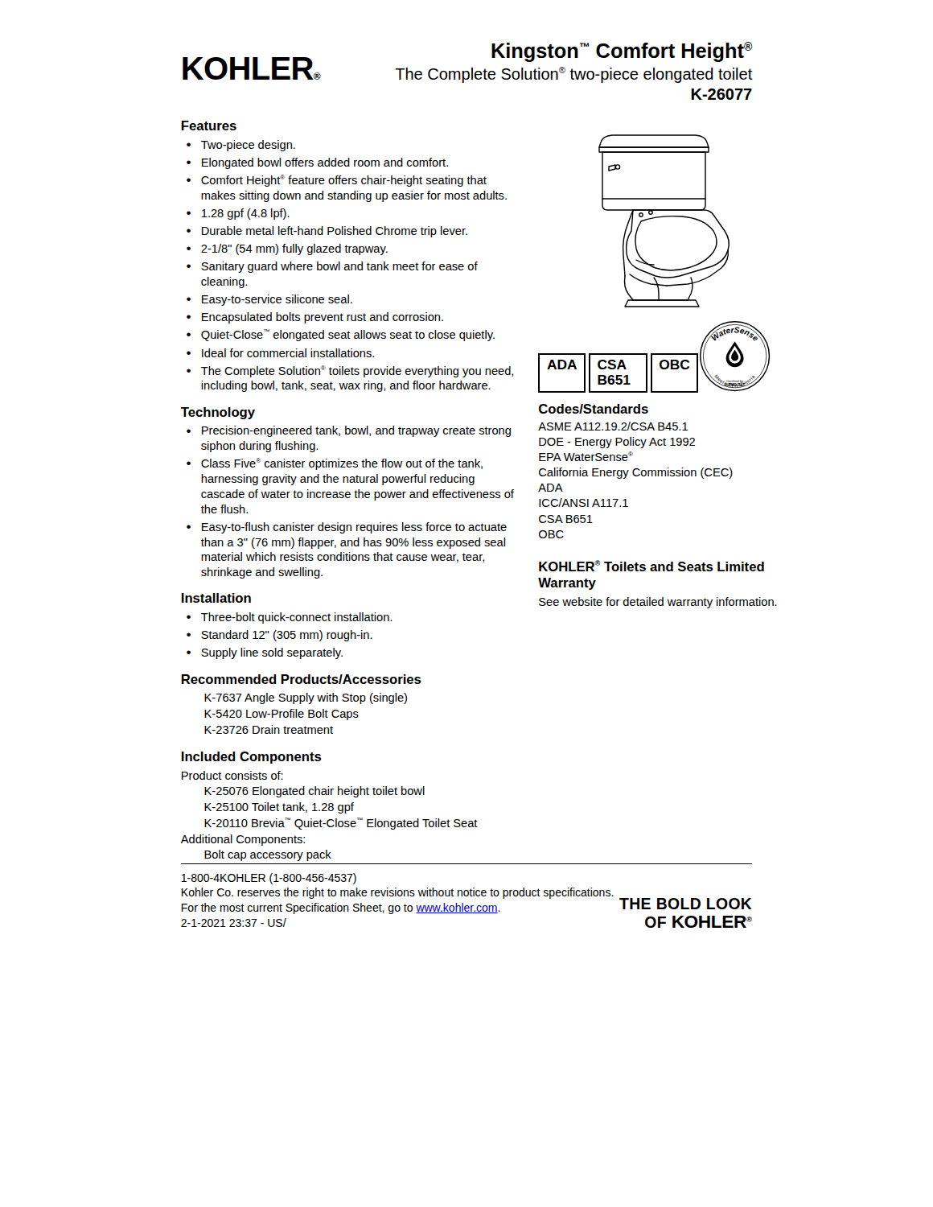KOHLER®
Kingston™ Comfort Height®
The Complete Solution® two-piece elongated toilet
K-26077
Features
Two-piece design.
Elongated bowl offers added room and comfort.
Comfort Height® feature offers chair-height seating that makes sitting down and standing up easier for most adults.
1.28 gpf (4.8 lpf).
Durable metal left-hand Polished Chrome trip lever.
2-1/8" (54 mm) fully glazed trapway.
Sanitary guard where bowl and tank meet for ease of cleaning.
Easy-to-service silicone seal.
Encapsulated bolts prevent rust and corrosion.
Quiet-Close™ elongated seat allows seat to close quietly.
Ideal for commercial installations.
The Complete Solution® toilets provide everything you need, including bowl, tank, seat, wax ring, and floor hardware.
Technology
Precision-engineered tank, bowl, and trapway create strong siphon during flushing.
Class Five® canister optimizes the flow out of the tank, harnessing gravity and the natural powerful reducing cascade of water to increase the power and effectiveness of the flush.
Easy-to-flush canister design requires less force to actuate than a 3" (76 mm) flapper, and has 90% less exposed seal material which resists conditions that cause wear, tear, shrinkage and swelling.
Installation
Three-bolt quick-connect installation.
Standard 12" (305 mm) rough-in.
Supply line sold separately.
Recommended Products/Accessories
K-7637 Angle Supply with Stop (single)
K-5420 Low-Profile Bolt Caps
K-23726 Drain treatment
Included Components
Product consists of:
K-25076 Elongated chair height toilet bowl
K-25100 Toilet tank, 1.28 gpf
K-20110 Brevia™ Quiet-Close™ Elongated Toilet Seat
Additional Components:
Bolt cap accessory pack
ADA
CSA B651
OBC
WaterSense Meets EPA Criteria Certified by IAPMO R&T
Codes/Standards
ASME A112.19.2/CSA B45.1
DOE - Energy Policy Act 1992
EPA WaterSense®
California Energy Commission (CEC)
ADA
ICC/ANSI A117.1
CSA B651
OBC
KOHLER® Toilets and Seats Limited Warranty
See website for detailed warranty information.
1-800-4KOHLER (1-800-456-4537)
Kohler Co. reserves the right to make revisions without notice to product specifications.
For the most current Specification Sheet, go to www.kohler.com.
2-1-2021 23:37 - US/
THE BOLD LOOK
OF KOHLER®